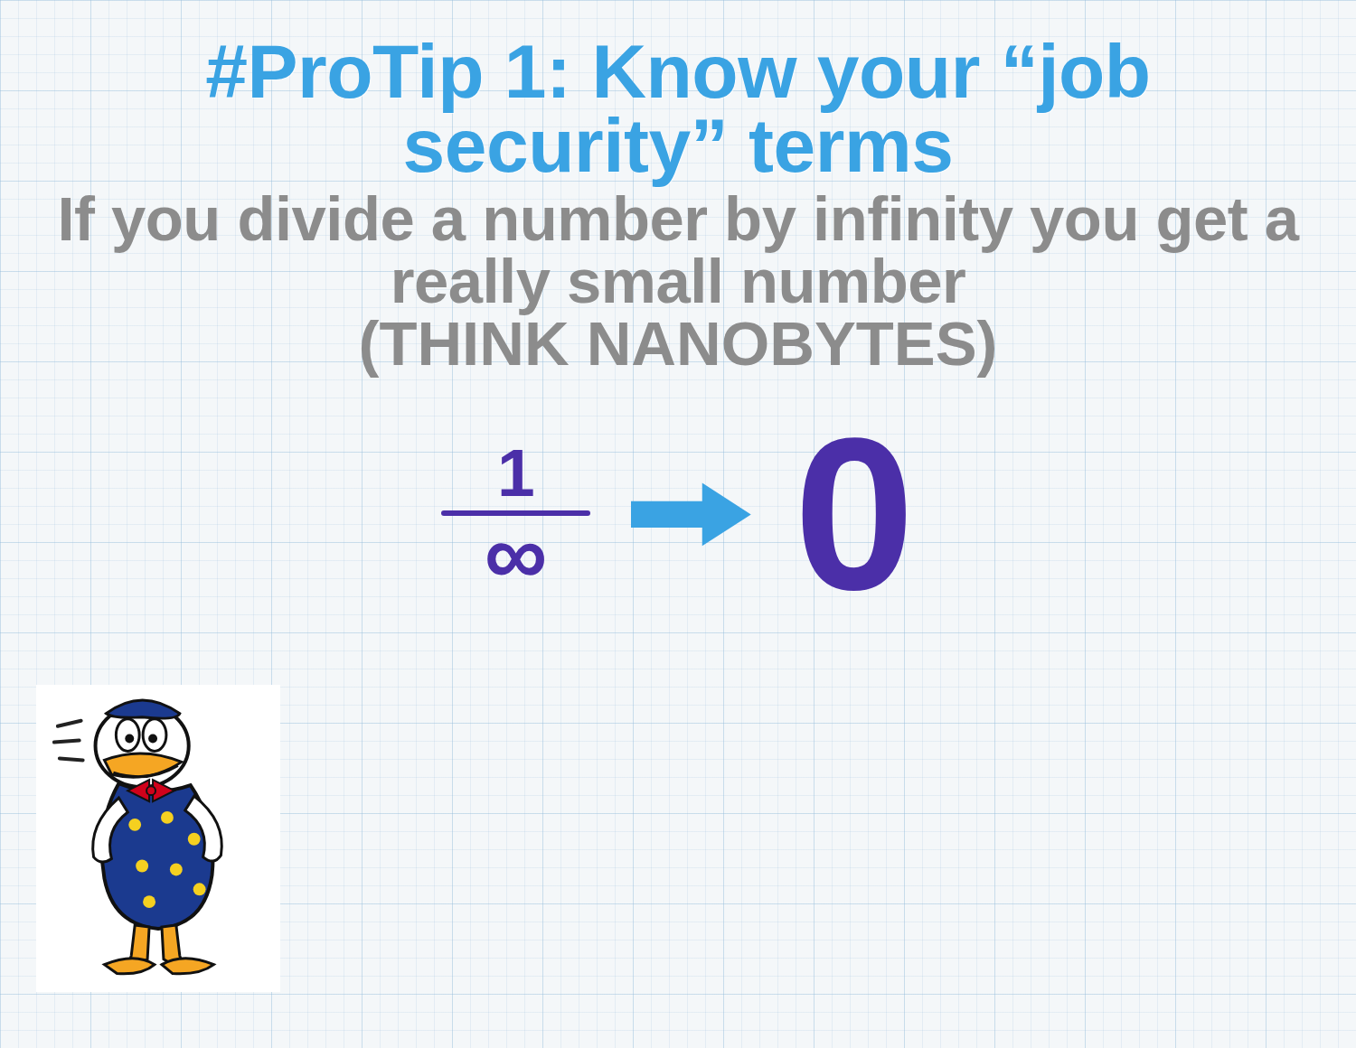#ProTip 1: Know your “job security” terms
If you divide a number by infinity you get a really small number (THINK NANOBYTES)
1 ∞
0